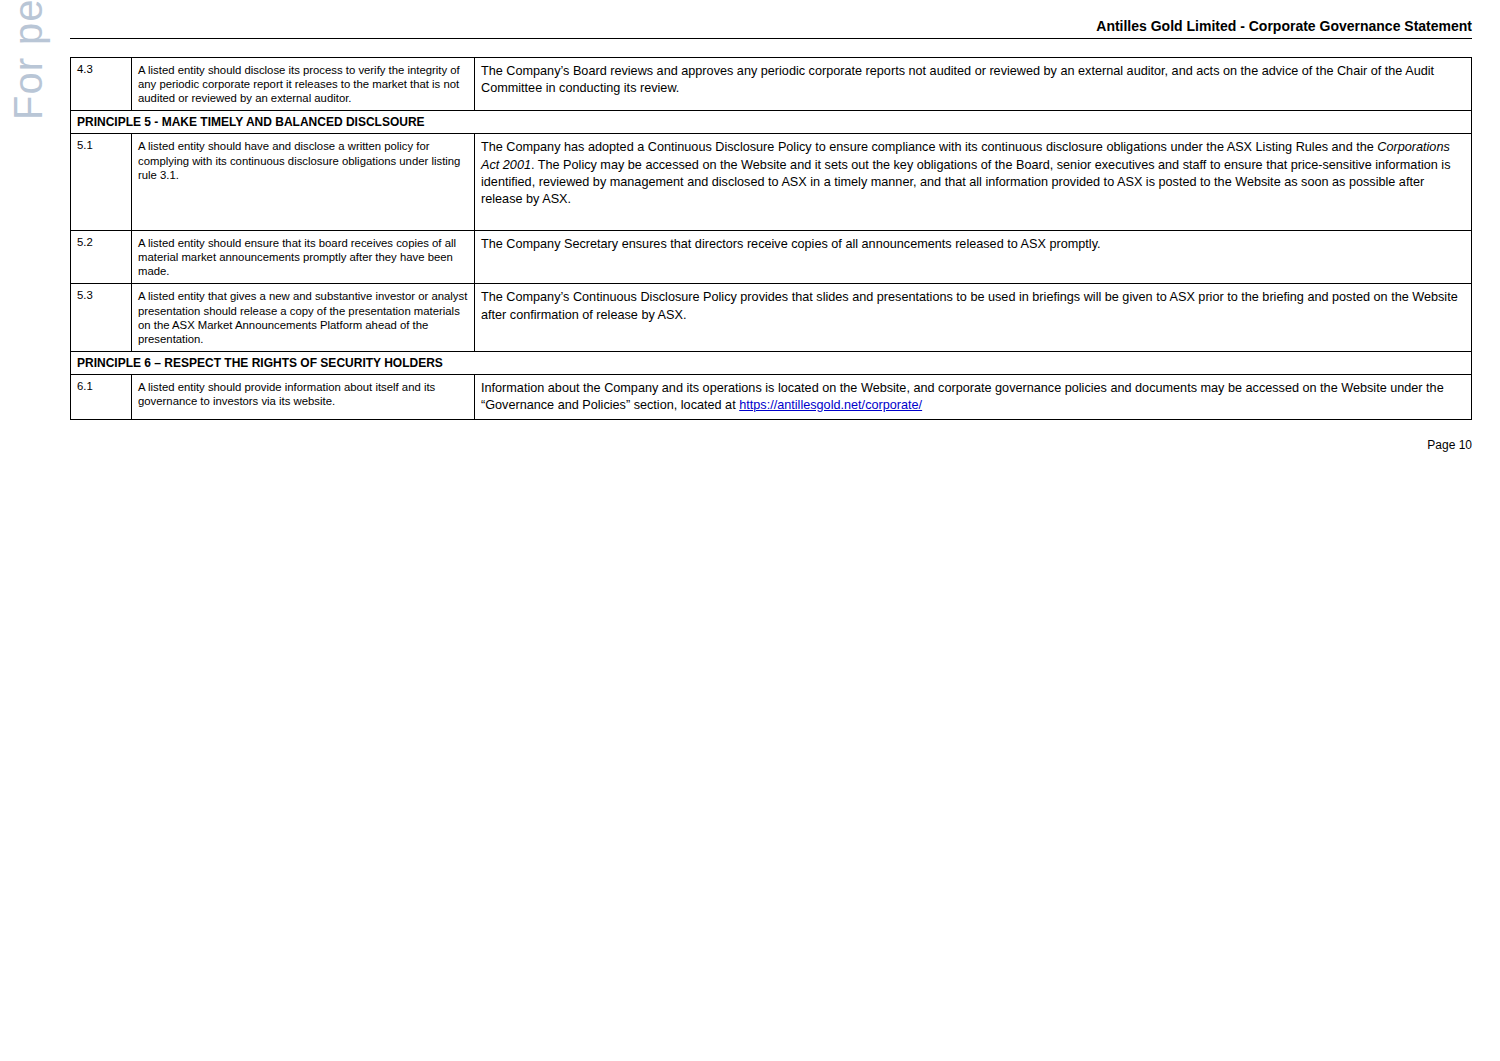For personal use only
Antilles Gold Limited - Corporate Governance Statement
| 4.3 | A listed entity should disclose its process to verify the integrity of any periodic corporate report it releases to the market that is not audited or reviewed by an external auditor. | The Company’s Board reviews and approves any periodic corporate reports not audited or reviewed by an external auditor, and acts on the advice of the Chair of the Audit Committee in conducting its review. |
| PRINCIPLE 5 - MAKE TIMELY AND BALANCED DISCLSOURE |
| 5.1 | A listed entity should have and disclose a written policy for complying with its continuous disclosure obligations under listing rule 3.1. | The Company has adopted a Continuous Disclosure Policy to ensure compliance with its continuous disclosure obligations under the ASX Listing Rules and the Corporations Act 2001 . The Policy may be accessed on the Website and it sets out the key obligations of the Board, senior executives and staff to ensure that price-sensitive information is identified, reviewed by management and disclosed to ASX in a timely manner, and that all information provided to ASX is posted to the Website as soon as possible after release by ASX. |
| 5.2 | A listed entity should ensure that its board receives copies of all material market announcements promptly after they have been made. | The Company Secretary ensures that directors receive copies of all announcements released to ASX promptly. |
| 5.3 | A listed entity that gives a new and substantive investor or analyst presentation should release a copy of the presentation materials on the ASX Market Announcements Platform ahead of the presentation. | The Company’s Continuous Disclosure Policy provides that slides and presentations to be used in briefings will be given to ASX prior to the briefing and posted on the Website after confirmation of release by ASX. |
| PRINCIPLE 6 – RESPECT THE RIGHTS OF SECURITY HOLDERS |
| 6.1 | A listed entity should provide information about itself and its governance to investors via its website. | Information about the Company and its operations is located on the Website, and corporate governance policies and documents may be accessed on the Website under the “Governance and Policies” section, located at https://antillesgold.net/corporate/ |
Page 10